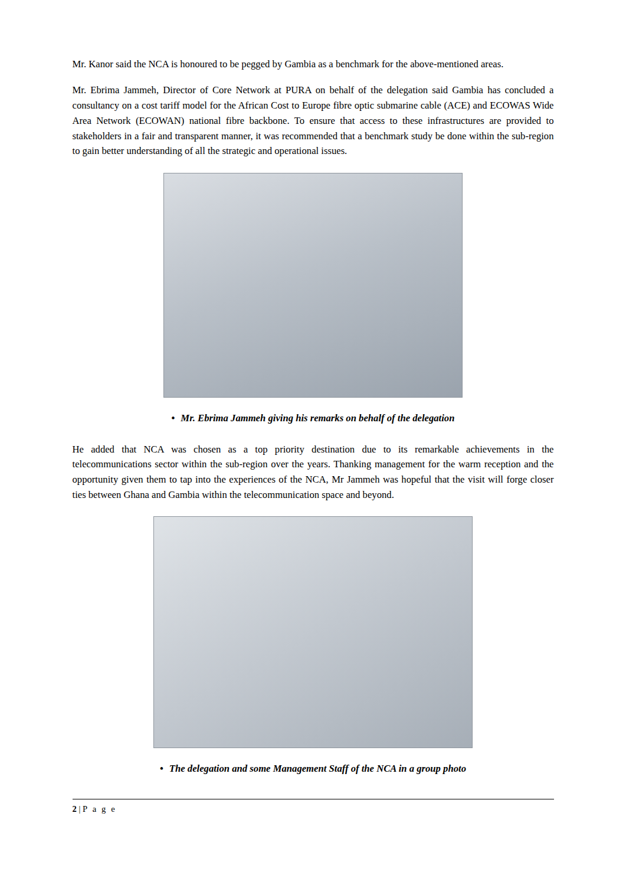Mr. Kanor said the NCA is honoured to be pegged by Gambia as a benchmark for the above-mentioned areas.
Mr. Ebrima Jammeh, Director of Core Network at PURA on behalf of the delegation said Gambia has concluded a consultancy on a cost tariff model for the African Cost to Europe fibre optic submarine cable (ACE) and ECOWAS Wide Area Network (ECOWAN) national fibre backbone. To ensure that access to these infrastructures are provided to stakeholders in a fair and transparent manner, it was recommended that a benchmark study be done within the sub-region to gain better understanding of all the strategic and operational issues.
Mr. Ebrima Jammeh giving his remarks on behalf of the delegation
He added that NCA was chosen as a top priority destination due to its remarkable achievements in the telecommunications sector within the sub-region over the years. Thanking management for the warm reception and the opportunity given them to tap into the experiences of the NCA, Mr Jammeh was hopeful that the visit will forge closer ties between Ghana and Gambia within the telecommunication space and beyond.
The delegation and some Management Staff of the NCA in a group photo
2 | P a g e